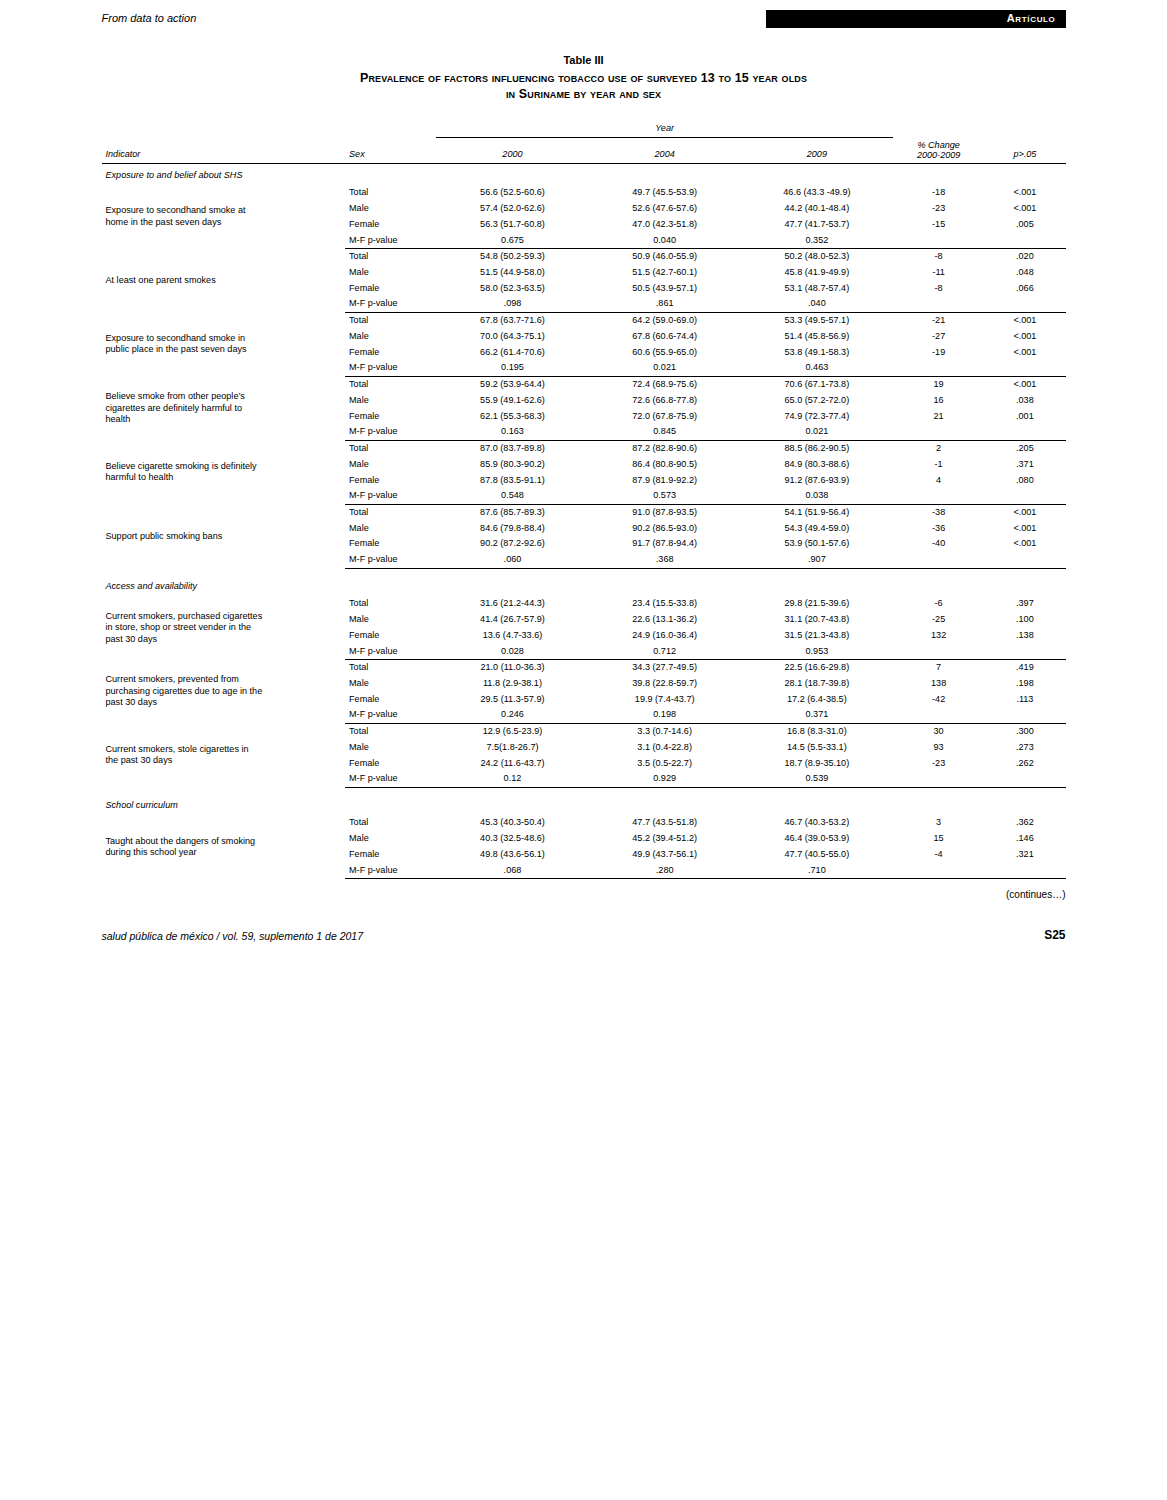From data to action
Artículo
Table III
Prevalence of factors influencing tobacco use of surveyed 13 to 15 year olds
in Suriname by year and sex
| | | Year | | |
| --- | --- | --- | --- | --- |
| Indicator | Sex | 2000 | 2004 | 2009 | % Change 2000-2009 | p>.05 |
| Exposure to and belief about SHS |
| Exposure to secondhand smoke at home in the past seven days | Total | 56.6 (52.5-60.6) | 49.7 (45.5-53.9) | 46.6 (43.3 -49.9) | -18 | <.001 |
| Male | 57.4 (52.0-62.6) | 52.6 (47.6-57.6) | 44.2 (40.1-48.4) | -23 | <.001 |
| Female | 56.3 (51.7-60.8) | 47.0 (42.3-51.8) | 47.7 (41.7-53.7) | -15 | .005 |
| M-F p-value | 0.675 | 0.040 | 0.352 | | |
| At least one parent smokes | Total | 54.8 (50.2-59.3) | 50.9 (46.0-55.9) | 50.2 (48.0-52.3) | -8 | .020 |
| Male | 51.5 (44.9-58.0) | 51.5 (42.7-60.1) | 45.8 (41.9-49.9) | -11 | .048 |
| Female | 58.0 (52.3-63.5) | 50.5 (43.9-57.1) | 53.1 (48.7-57.4) | -8 | .066 |
| M-F p-value | .098 | .861 | .040 | | |
| Exposure to secondhand smoke in public place in the past seven days | Total | 67.8 (63.7-71.6) | 64.2 (59.0-69.0) | 53.3 (49.5-57.1) | -21 | <.001 |
| Male | 70.0 (64.3-75.1) | 67.8 (60.6-74.4) | 51.4 (45.8-56.9) | -27 | <.001 |
| Female | 66.2 (61.4-70.6) | 60.6 (55.9-65.0) | 53.8 (49.1-58.3) | -19 | <.001 |
| M-F p-value | 0.195 | 0.021 | 0.463 | | |
| Believe smoke from other people’s cigarettes are definitely harmful to health | Total | 59.2 (53.9-64.4) | 72.4 (68.9-75.6) | 70.6 (67.1-73.8) | 19 | <.001 |
| Male | 55.9 (49.1-62.6) | 72.6 (66.8-77.8) | 65.0 (57.2-72.0) | 16 | .038 |
| Female | 62.1 (55.3-68.3) | 72.0 (67.8-75.9) | 74.9 (72.3-77.4) | 21 | .001 |
| M-F p-value | 0.163 | 0.845 | 0.021 | | |
| Believe cigarette smoking is definitely harmful to health | Total | 87.0 (83.7-89.8) | 87.2 (82.8-90.6) | 88.5 (86.2-90.5) | 2 | .205 |
| Male | 85.9 (80.3-90.2) | 86.4 (80.8-90.5) | 84.9 (80.3-88.6) | -1 | .371 |
| Female | 87.8 (83.5-91.1) | 87.9 (81.9-92.2) | 91.2 (87.6-93.9) | 4 | .080 |
| M-F p-value | 0.548 | 0.573 | 0.038 | | |
| Support public smoking bans | Total | 87.6 (85.7-89.3) | 91.0 (87.8-93.5) | 54.1 (51.9-56.4) | -38 | <.001 |
| Male | 84.6 (79.8-88.4) | 90.2 (86.5-93.0) | 54.3 (49.4-59.0) | -36 | <.001 |
| Female | 90.2 (87.2-92.6) | 91.7 (87.8-94.4) | 53.9 (50.1-57.6) | -40 | <.001 |
| M-F p-value | .060 | .368 | .907 | | |
| Access and availability |
| Current smokers, purchased cigarettes in store, shop or street vender in the past 30 days | Total | 31.6 (21.2-44.3) | 23.4 (15.5-33.8) | 29.8 (21.5-39.6) | -6 | .397 |
| Male | 41.4 (26.7-57.9) | 22.6 (13.1-36.2) | 31.1 (20.7-43.8) | -25 | .100 |
| Female | 13.6 (4.7-33.6) | 24.9 (16.0-36.4) | 31.5 (21.3-43.8) | 132 | .138 |
| M-F p-value | 0.028 | 0.712 | 0.953 | | |
| Current smokers, prevented from purchasing cigarettes due to age in the past 30 days | Total | 21.0 (11.0-36.3) | 34.3 (27.7-49.5) | 22.5 (16.6-29.8) | 7 | .419 |
| Male | 11.8 (2.9-38.1) | 39.8 (22.8-59.7) | 28.1 (18.7-39.8) | 138 | .198 |
| Female | 29.5 (11.3-57.9) | 19.9 (7.4-43.7) | 17.2 (6.4-38.5) | -42 | .113 |
| M-F p-value | 0.246 | 0.198 | 0.371 | | |
| Current smokers, stole cigarettes in the past 30 days | Total | 12.9 (6.5-23.9) | 3.3 (0.7-14.6) | 16.8 (8.3-31.0) | 30 | .300 |
| Male | 7.5(1.8-26.7) | 3.1 (0.4-22.8) | 14.5 (5.5-33.1) | 93 | .273 |
| Female | 24.2 (11.6-43.7) | 3.5 (0.5-22.7) | 18.7 (8.9-35.10) | -23 | .262 |
| M-F p-value | 0.12 | 0.929 | 0.539 | | |
| School curriculum |
| Taught about the dangers of smoking during this school year | Total | 45.3 (40.3-50.4) | 47.7 (43.5-51.8) | 46.7 (40.3-53.2) | 3 | .362 |
| Male | 40.3 (32.5-48.6) | 45.2 (39.4-51.2) | 46.4 (39.0-53.9) | 15 | .146 |
| Female | 49.8 (43.6-56.1) | 49.9 (43.7-56.1) | 47.7 (40.5-55.0) | -4 | .321 |
| M-F p-value | .068 | .280 | .710 | | |
(continues…)
salud pública de méxico / vol. 59, suplemento 1 de 2017
S25